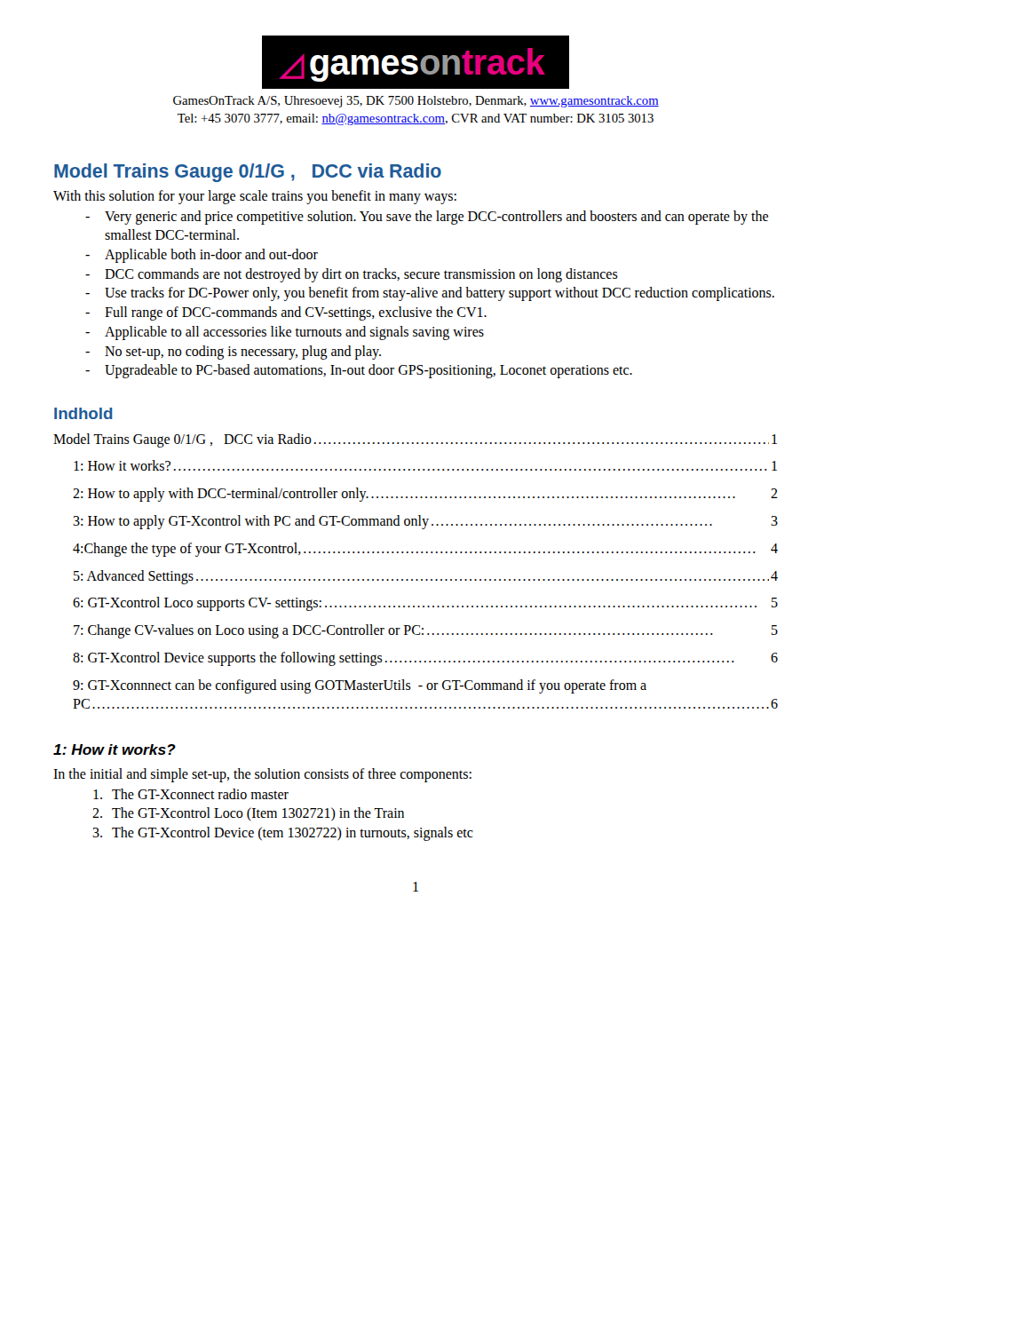◿games on track
GamesOnTrack A/S, Uhresoevej 35, DK 7500 Holstebro, Denmark, www.gamesontrack.com
Tel: +45 3070 3777, email: nb@gamesontrack.com, CVR and VAT number: DK 3105 3013
Model Trains Gauge 0/1/G , DCC via Radio
With this solution for your large scale trains you benefit in many ways:
Very generic and price competitive solution. You save the large DCC-controllers and boosters and can operate by the smallest DCC-terminal.
Applicable both in-door and out-door
DCC commands are not destroyed by dirt on tracks, secure transmission on long distances
Use tracks for DC-Power only, you benefit from stay-alive and battery support without DCC reduction complications.
Full range of DCC-commands and CV-settings, exclusive the CV1.
Applicable to all accessories like turnouts and signals saving wires
No set-up, no coding is necessary, plug and play.
Upgradeable to PC-based automations, In-out door GPS-positioning, Loconet operations etc.
Indhold
Model Trains Gauge 0/1/G , DCC via Radio .................................................................................................. 1
1: How it works? ................................................................................................................................. 1
2: How to apply with DCC-terminal/controller only. ........................................................................... 2
3: How to apply GT-Xcontrol with PC and GT-Command only .......................................................... 3
4:Change the type of your GT-Xcontrol, ............................................................................................. 4
5: Advanced Settings ......................................................................................................................... 4
6: GT-Xcontrol Loco supports CV- settings: ......................................................................................... 5
7: Change CV-values on Loco using a DCC-Controller or PC: ........................................................... 5
8: GT-Xcontrol Device supports the following settings ........................................................................ 6
9: GT-Xconnnect can be configured using GOTMasterUtils - or GT-Command if you operate from a
PC ................................................................................................................................................................. 6
1: How it works?
In the initial and simple set-up, the solution consists of three components:
The GT-Xconnect radio master
The GT-Xcontrol Loco (Item 1302721) in the Train
The GT-Xcontrol Device (tem 1302722) in turnouts, signals etc
1